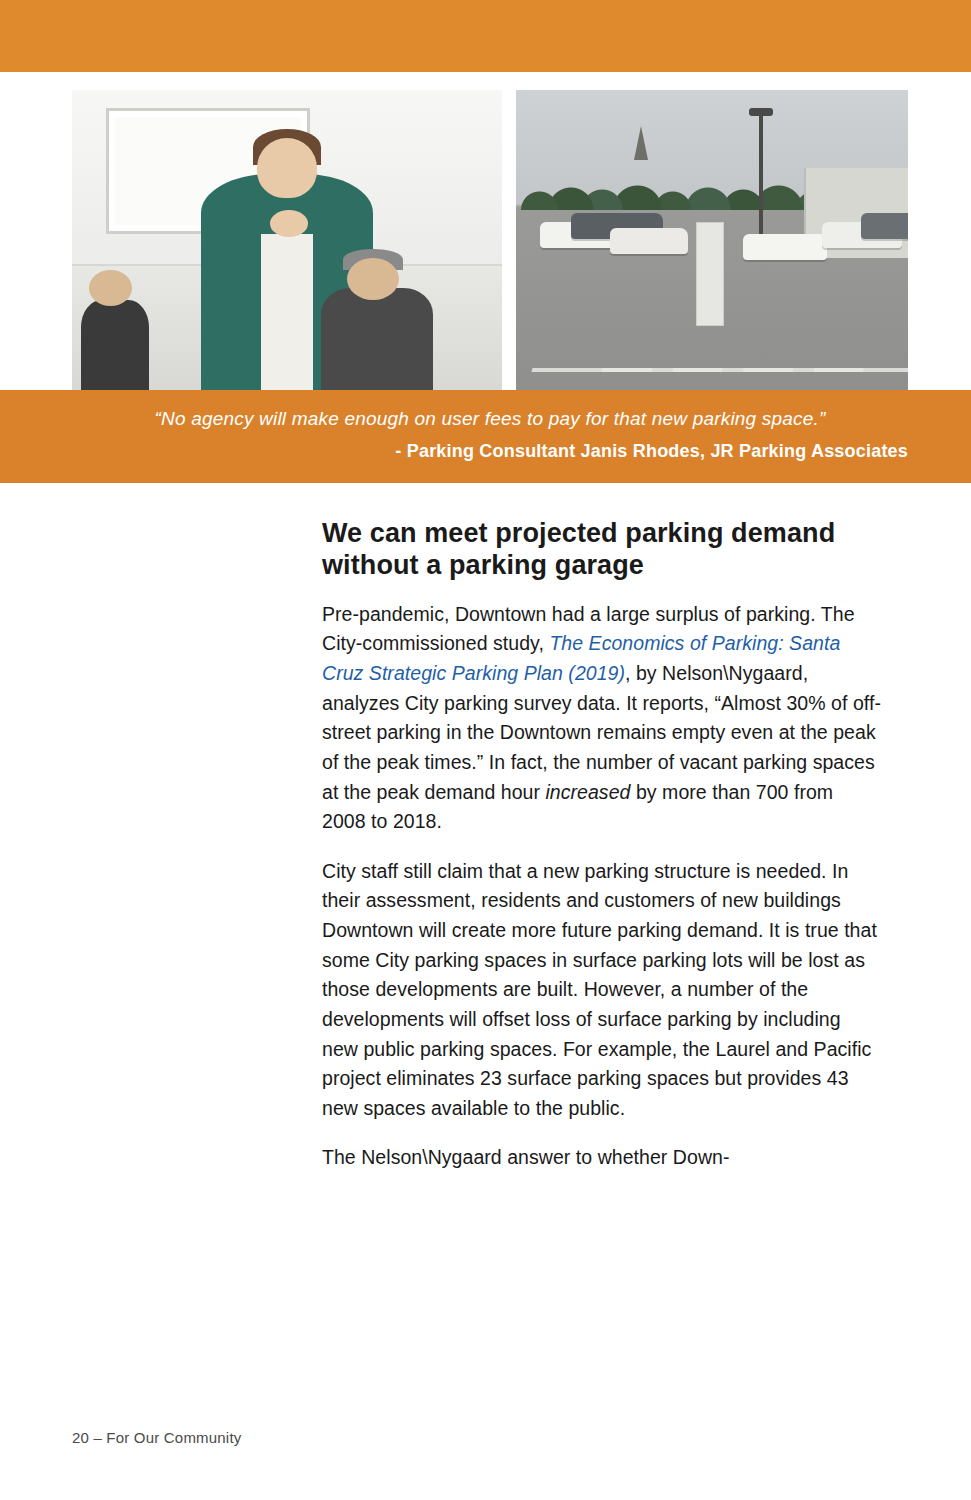“No agency will make enough on user fees to pay for that new parking space.”
- Parking Consultant Janis Rhodes, JR Parking Associates
We can meet projected parking demand without a parking garage
Pre-pandemic, Downtown had a large surplus of parking. The City-commissioned study, The Economics of Parking: Santa Cruz Strategic Parking Plan (2019), by Nelson\Nygaard, analyzes City parking survey data. It reports, “Almost 30% of off-street parking in the Downtown remains empty even at the peak of the peak times.” In fact, the number of vacant parking spaces at the peak demand hour increased by more than 700 from 2008 to 2018.
City staff still claim that a new parking structure is needed. In their assessment, residents and customers of new buildings Downtown will create more future parking demand. It is true that some City parking spaces in surface parking lots will be lost as those developments are built. However, a number of the developments will offset loss of surface parking by including new public parking spaces. For example, the Laurel and Pacific project eliminates 23 surface parking spaces but provides 43 new spaces available to the public.
The Nelson\Nygaard answer to whether Down-
20 – For Our Community